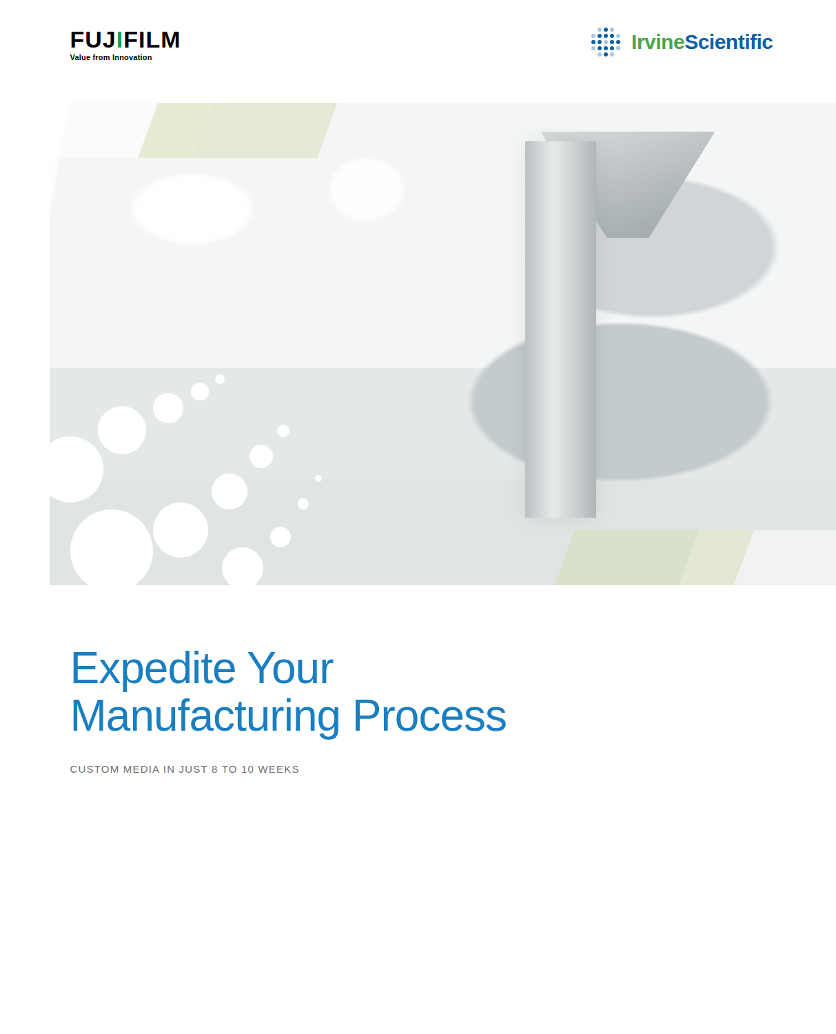FUJIFILM
Value from Innovation
Irvine Scientific
Expedite Your
Manufacturing Process
Custom media in just 8 to 10 weeks